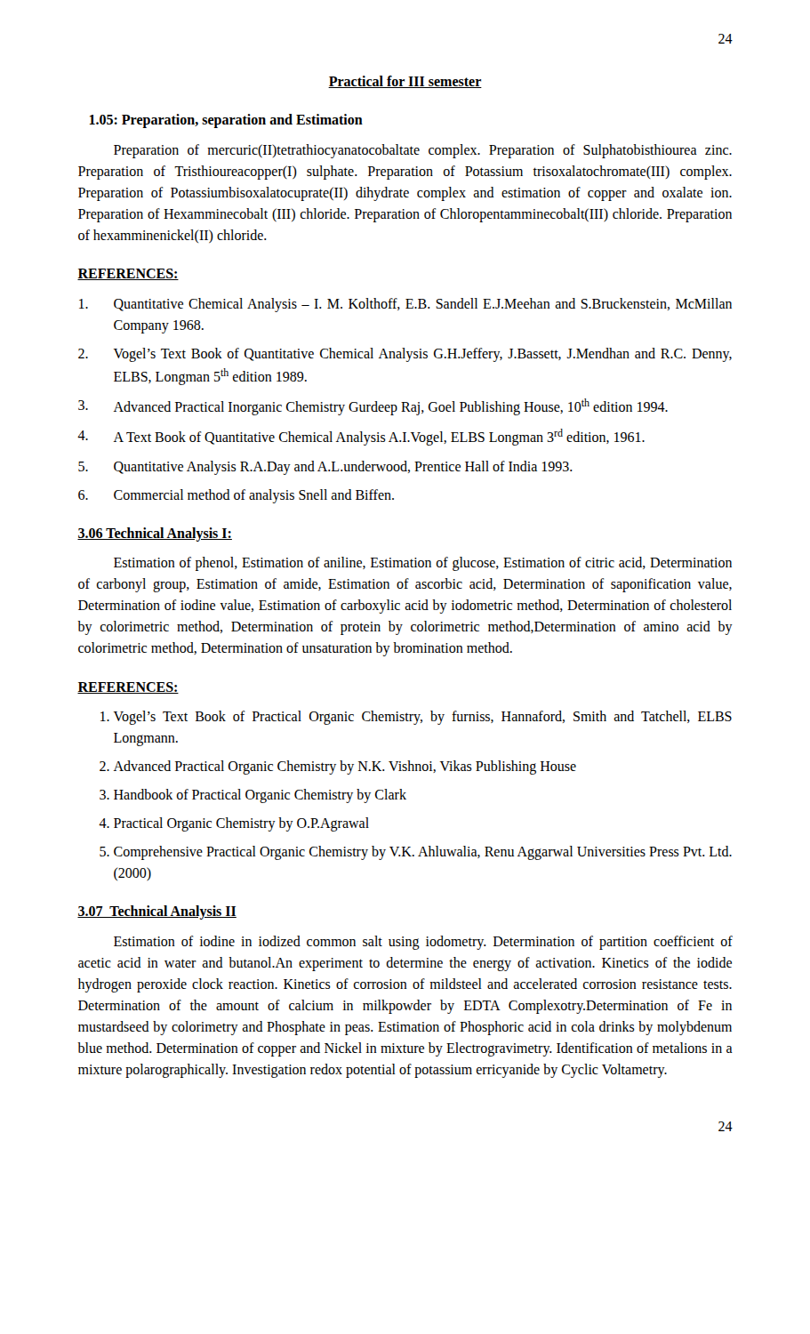24
Practical for III semester
1.05: Preparation, separation and Estimation
Preparation of mercuric(II)tetrathiocyanatocobaltate complex. Preparation of Sulphatobisthiourea zinc. Preparation of Tristhioureacopper(I) sulphate. Preparation of Potassium trisoxalatochromate(III) complex. Preparation of Potassiumbisoxalatocuprate(II) dihydrate complex and estimation of copper and oxalate ion. Preparation of Hexamminecobalt (III) chloride. Preparation of Chloropentamminecobalt(III) chloride. Preparation of hexamminenickel(II) chloride.
REFERENCES:
1. Quantitative Chemical Analysis – I. M. Kolthoff, E.B. Sandell E.J.Meehan and S.Bruckenstein, McMillan Company 1968.
2. Vogel’s Text Book of Quantitative Chemical Analysis G.H.Jeffery, J.Bassett, J.Mendhan and R.C. Denny, ELBS, Longman 5th edition 1989.
3. Advanced Practical Inorganic Chemistry Gurdeep Raj, Goel Publishing House, 10th edition 1994.
4. A Text Book of Quantitative Chemical Analysis A.I.Vogel, ELBS Longman 3rd edition, 1961.
5. Quantitative Analysis R.A.Day and A.L.underwood, Prentice Hall of India 1993.
6. Commercial method of analysis Snell and Biffen.
3.06 Technical Analysis I:
Estimation of phenol, Estimation of aniline, Estimation of glucose, Estimation of citric acid, Determination of carbonyl group, Estimation of amide, Estimation of ascorbic acid, Determination of saponification value, Determination of iodine value, Estimation of carboxylic acid by iodometric method, Determination of cholesterol by colorimetric method, Determination of protein by colorimetric method,Determination of amino acid by colorimetric method, Determination of unsaturation by bromination method.
REFERENCES:
Vogel’s Text Book of Practical Organic Chemistry, by furniss, Hannaford, Smith and Tatchell, ELBS Longmann.
Advanced Practical Organic Chemistry by N.K. Vishnoi, Vikas Publishing House
Handbook of Practical Organic Chemistry by Clark
Practical Organic Chemistry by O.P.Agrawal
Comprehensive Practical Organic Chemistry by V.K. Ahluwalia, Renu Aggarwal Universities Press Pvt. Ltd. (2000)
3.07 Technical Analysis II
Estimation of iodine in iodized common salt using iodometry. Determination of partition coefficient of acetic acid in water and butanol.An experiment to determine the energy of activation. Kinetics of the iodide hydrogen peroxide clock reaction. Kinetics of corrosion of mildsteel and accelerated corrosion resistance tests. Determination of the amount of calcium in milkpowder by EDTA Complexotry.Determination of Fe in mustardseed by colorimetry and Phosphate in peas. Estimation of Phosphoric acid in cola drinks by molybdenum blue method. Determination of copper and Nickel in mixture by Electrogravimetry. Identification of metalions in a mixture polarographically. Investigation redox potential of potassium erricyanide by Cyclic Voltametry.
24